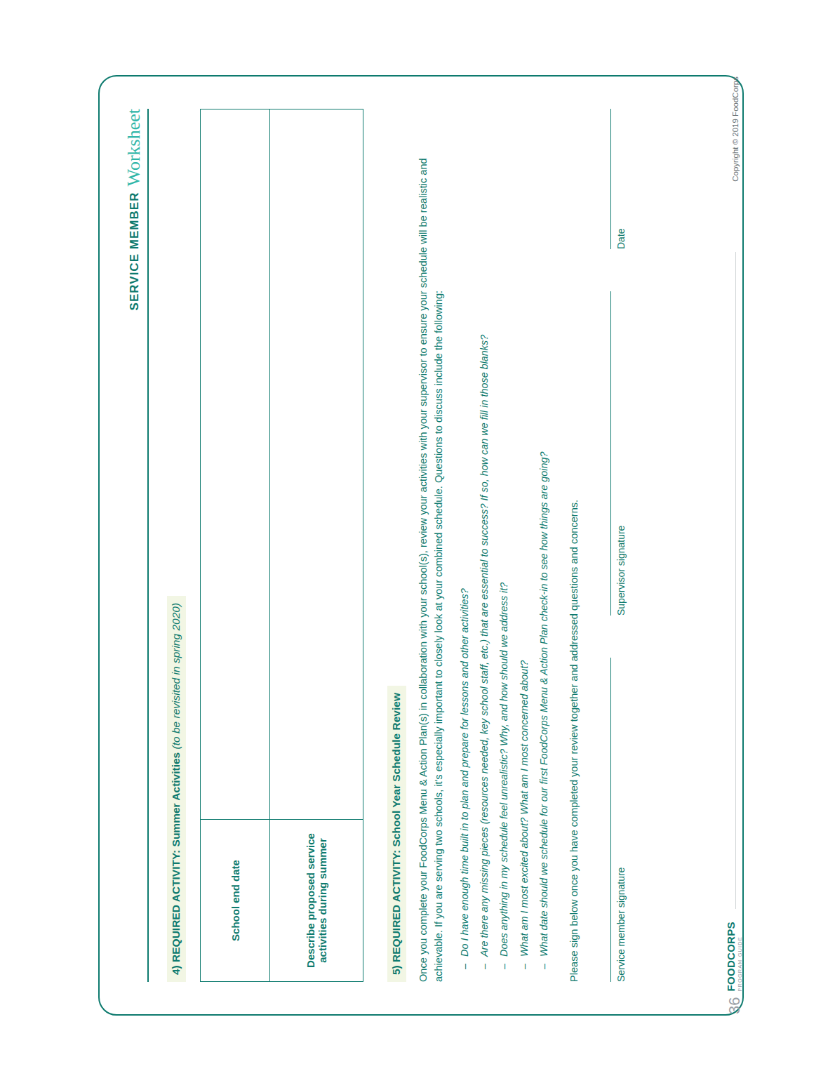SERVICE MEMBER Worksheet
4) REQUIRED ACTIVITY: Summer Activities (to be revisited in spring 2020)
| School end date | |
| Describe proposed service activities during summer | |
5) REQUIRED ACTIVITY: School Year Schedule Review
Once you complete your FoodCorps Menu & Action Plan(s) in collaboration with your school(s), review your activities with your supervisor to ensure your schedule will be realistic and achievable. If you are serving two schools, it's especially important to closely look at your combined schedule. Questions to discuss include the following:
Do I have enough time built in to plan and prepare for lessons and other activities?
Are there any missing pieces (resources needed, key school staff, etc.) that are essential to success? If so, how can we fill in those blanks?
Does anything in my schedule feel unrealistic? Why, and how should we address it?
What am I most excited about? What am I most concerned about?
What date should we schedule for our first FoodCorps Menu & Action Plan check-in to see how things are going?
Please sign below once you have completed your review together and addressed questions and concerns.
Service member signature
Supervisor signature
Date
36 FOODCORPS PROGRAM GUIDE
Copyright © 2019 FoodCorps